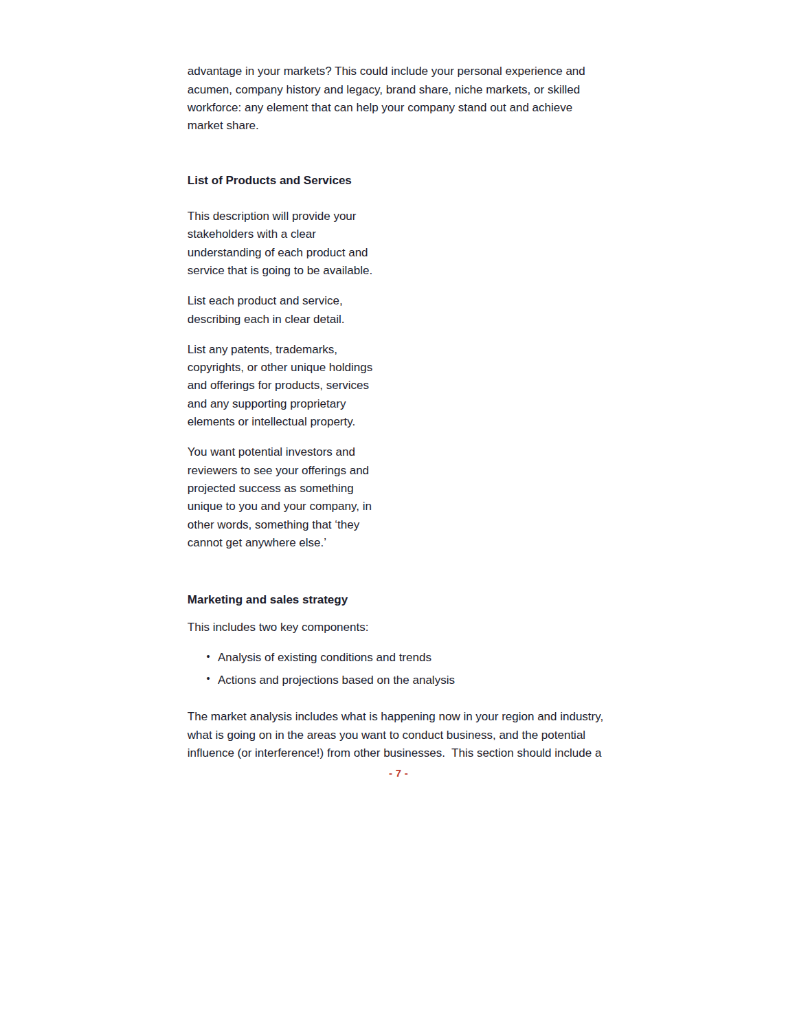advantage in your markets? This could include your personal experience and acumen, company history and legacy, brand share, niche markets, or skilled workforce: any element that can help your company stand out and achieve market share.
List of Products and Services
This description will provide your stakeholders with a clear understanding of each product and service that is going to be available.
List each product and service, describing each in clear detail.
List any patents, trademarks, copyrights, or other unique holdings and offerings for products, services and any supporting proprietary elements or intellectual property.
You want potential investors and reviewers to see your offerings and projected success as something unique to you and your company, in other words, something that ‘they cannot get anywhere else.’
Marketing and sales strategy
This includes two key components:
Analysis of existing conditions and trends
Actions and projections based on the analysis
The market analysis includes what is happening now in your region and industry, what is going on in the areas you want to conduct business, and the potential influence (or interference!) from other businesses. This section should include a
- 7 -